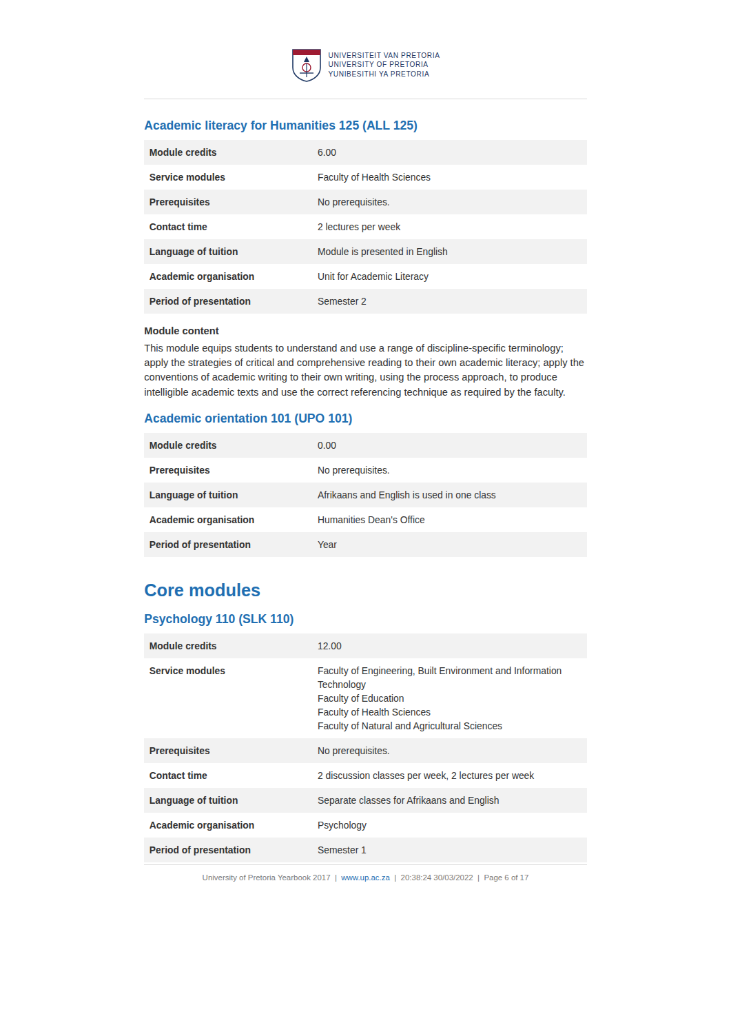Universiteit van Pretoria University of Pretoria Yunibesithi ya Pretoria
Academic literacy for Humanities 125 (ALL 125)
| Module credits | 6.00 |
| Service modules | Faculty of Health Sciences |
| Prerequisites | No prerequisites. |
| Contact time | 2 lectures per week |
| Language of tuition | Module is presented in English |
| Academic organisation | Unit for Academic Literacy |
| Period of presentation | Semester 2 |
Module content
This module equips students to understand and use a range of discipline-specific terminology; apply the strategies of critical and comprehensive reading to their own academic literacy; apply the conventions of academic writing to their own writing, using the process approach, to produce intelligible academic texts and use the correct referencing technique as required by the faculty.
Academic orientation 101 (UPO 101)
| Module credits | 0.00 |
| Prerequisites | No prerequisites. |
| Language of tuition | Afrikaans and English is used in one class |
| Academic organisation | Humanities Dean's Office |
| Period of presentation | Year |
Core modules
Psychology 110 (SLK 110)
| Module credits | 12.00 |
| Service modules | Faculty of Engineering, Built Environment and Information Technology Faculty of Education Faculty of Health Sciences Faculty of Natural and Agricultural Sciences |
| Prerequisites | No prerequisites. |
| Contact time | 2 discussion classes per week, 2 lectures per week |
| Language of tuition | Separate classes for Afrikaans and English |
| Academic organisation | Psychology |
| Period of presentation | Semester 1 |
University of Pretoria Yearbook 2017 | www.up.ac.za | 20:38:24 30/03/2022 | Page 6 of 17